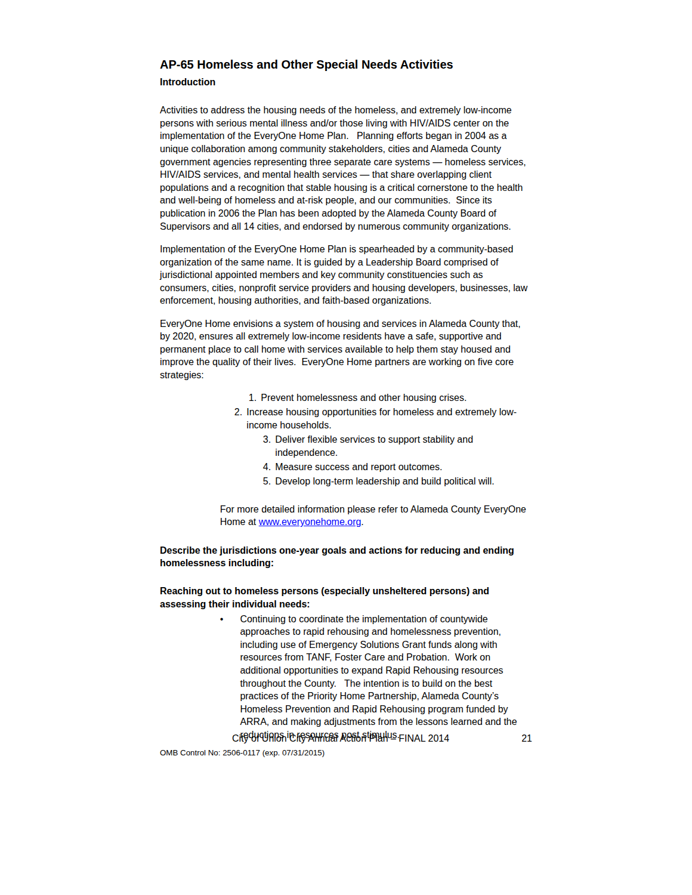AP-65 Homeless and Other Special Needs Activities
Introduction
Activities to address the housing needs of the homeless, and extremely low-income persons with serious mental illness and/or those living with HIV/AIDS center on the implementation of the EveryOne Home Plan. Planning efforts began in 2004 as a unique collaboration among community stakeholders, cities and Alameda County government agencies representing three separate care systems — homeless services, HIV/AIDS services, and mental health services — that share overlapping client populations and a recognition that stable housing is a critical cornerstone to the health and well-being of homeless and at-risk people, and our communities. Since its publication in 2006 the Plan has been adopted by the Alameda County Board of Supervisors and all 14 cities, and endorsed by numerous community organizations.
Implementation of the EveryOne Home Plan is spearheaded by a community-based organization of the same name. It is guided by a Leadership Board comprised of jurisdictional appointed members and key community constituencies such as consumers, cities, nonprofit service providers and housing developers, businesses, law enforcement, housing authorities, and faith-based organizations.
EveryOne Home envisions a system of housing and services in Alameda County that, by 2020, ensures all extremely low-income residents have a safe, supportive and permanent place to call home with services available to help them stay housed and improve the quality of their lives. EveryOne Home partners are working on five core strategies:
1. Prevent homelessness and other housing crises.
2. Increase housing opportunities for homeless and extremely low-income households.
3. Deliver flexible services to support stability and independence.
4. Measure success and report outcomes.
5. Develop long-term leadership and build political will.
For more detailed information please refer to Alameda County EveryOne Home at www.everyonehome.org.
Describe the jurisdictions one-year goals and actions for reducing and ending homelessness including:
Reaching out to homeless persons (especially unsheltered persons) and assessing their individual needs:
•Continuing to coordinate the implementation of countywide approaches to rapid rehousing and homelessness prevention, including use of Emergency Solutions Grant funds along with resources from TANF, Foster Care and Probation. Work on additional opportunities to expand Rapid Rehousing resources throughout the County. The intention is to build on the best practices of the Priority Home Partnership, Alameda County’s Homeless Prevention and Rapid Rehousing program funded by ARRA, and making adjustments from the lessons learned and the reductions in resources post stimulus.
City of Union City Annual Action Plan – FINAL 201421
OMB Control No: 2506-0117 (exp. 07/31/2015)